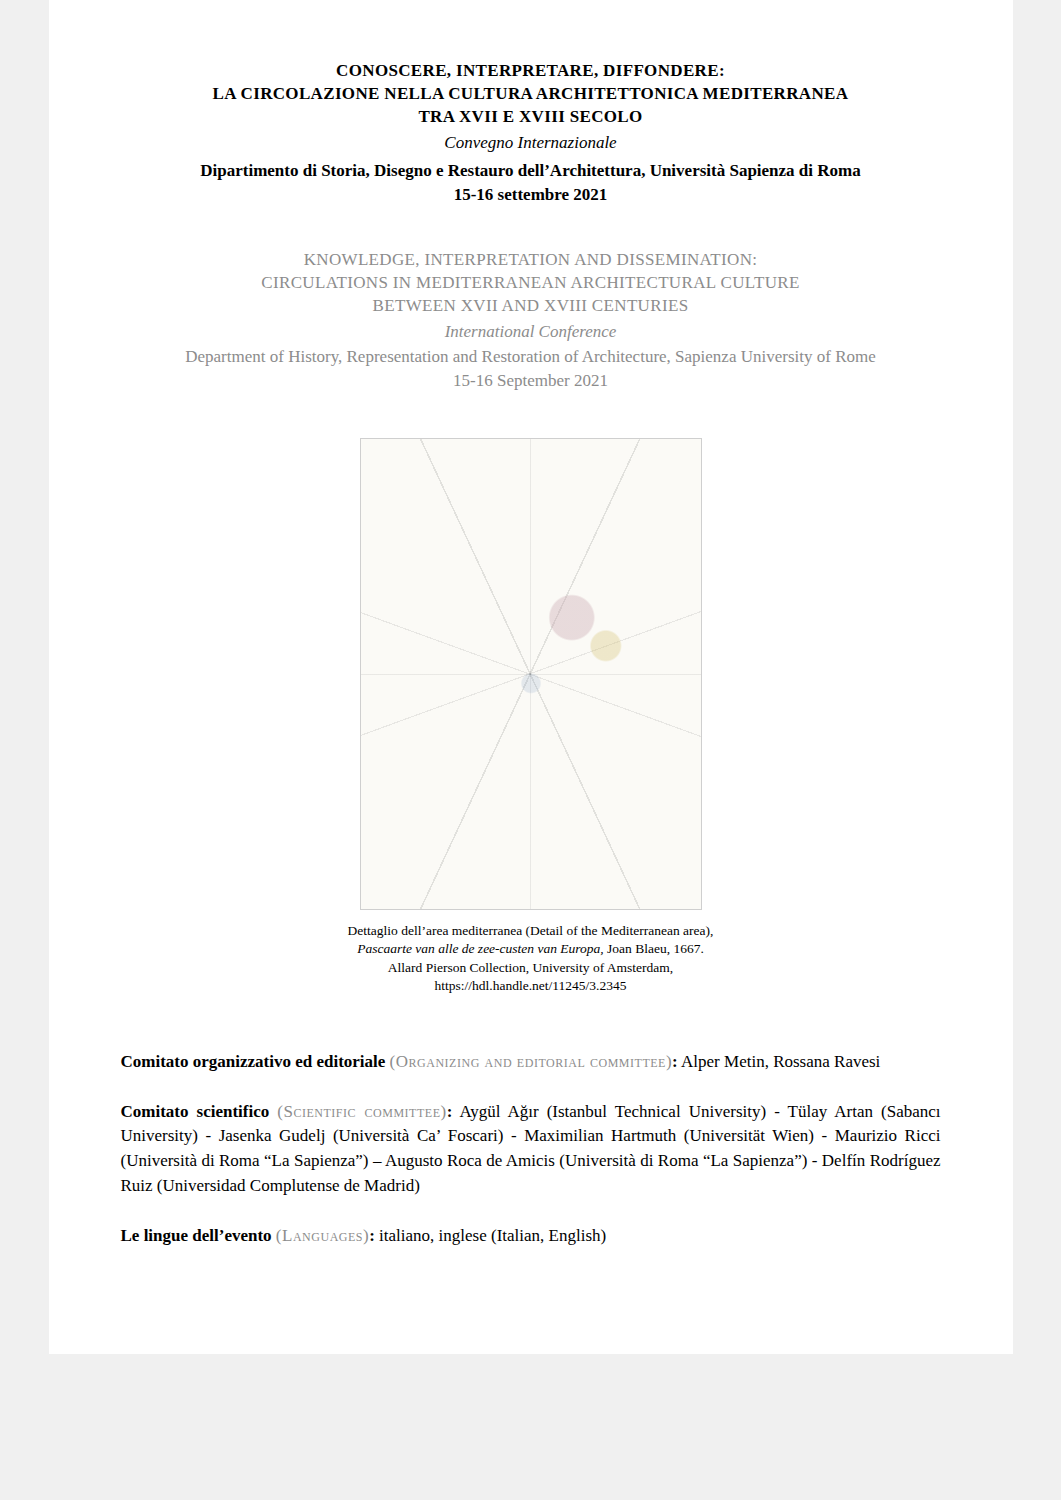Conoscere, interpretare, diffondere:
la circolazione nella cultura architettonica mediterranea
tra XVII e XVIII secolo
Convegno Internazionale
Dipartimento di Storia, Disegno e Restauro dell’Architettura, Università Sapienza di Roma
15-16 settembre 2021
Knowledge, interpretation and dissemination:
circulations in Mediterranean architectural culture
between XVII and XVIII centuries
International Conference
Department of History, Representation and Restoration of Architecture, Sapienza University of Rome
15-16 September 2021
Dettaglio dell’area mediterranea (Detail of the Mediterranean area),
Pascaarte van alle de zee-custen van Europa, Joan Blaeu, 1667.
Allard Pierson Collection, University of Amsterdam,
https://hdl.handle.net/11245/3.2345
Comitato organizzativo ed editoriale (Organizing and editorial committee): Alper Metin, Rossana Ravesi
Comitato scientifico (Scientific committee): Aygül Ağır (Istanbul Technical University) - Tülay Artan (Sabancı University) - Jasenka Gudelj (Università Ca’ Foscari) - Maximilian Hartmuth (Universität Wien) - Maurizio Ricci (Università di Roma “La Sapienza”) – Augusto Roca de Amicis (Università di Roma “La Sapienza”) - Delfín Rodríguez Ruiz (Universidad Complutense de Madrid)
Le lingue dell’evento (Languages): italiano, inglese (Italian, English)